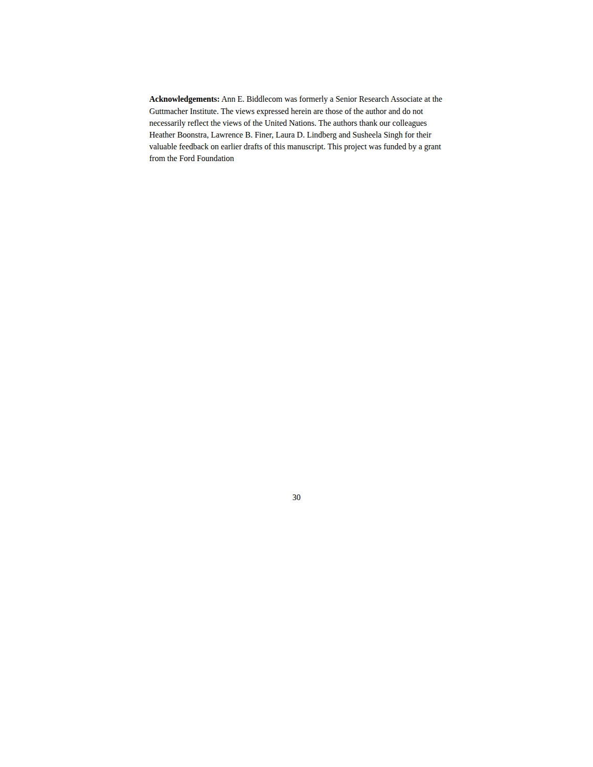Acknowledgements: Ann E. Biddlecom was formerly a Senior Research Associate at the Guttmacher Institute. The views expressed herein are those of the author and do not necessarily reflect the views of the United Nations. The authors thank our colleagues Heather Boonstra, Lawrence B. Finer, Laura D. Lindberg and Susheela Singh for their valuable feedback on earlier drafts of this manuscript. This project was funded by a grant from the Ford Foundation
30